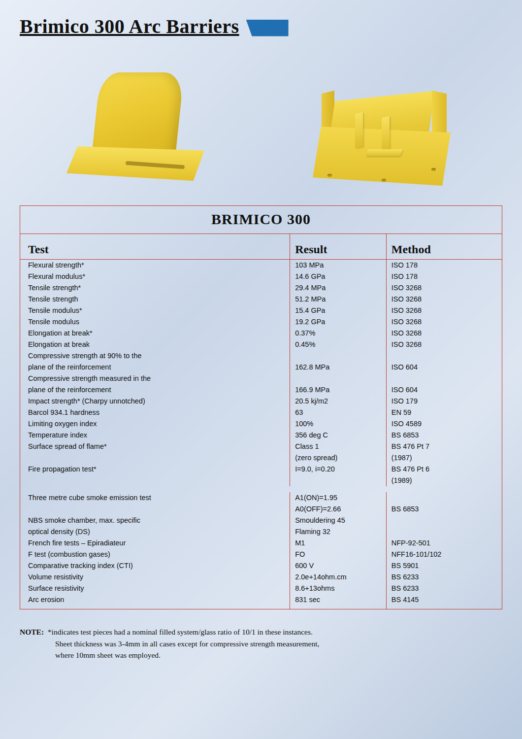Brimico 300 Arc Barriers
BRIMICO 300
| Test | Result | Method |
| --- | --- | --- |
| Flexural strength* | 103 MPa | ISO 178 |
| Flexural modulus* | 14.6 GPa | ISO 178 |
| Tensile strength* | 29.4 MPa | ISO 3268 |
| Tensile strength | 51.2 MPa | ISO 3268 |
| Tensile modulus* | 15.4 GPa | ISO 3268 |
| Tensile modulus | 19.2 GPa | ISO 3268 |
| Elongation at break* | 0.37% | ISO 3268 |
| Elongation at break | 0.45% | ISO 3268 |
| Compressive strength at 90% to the | | |
| plane of the reinforcement | 162.8 MPa | ISO 604 |
| Compressive strength measured in the | | |
| plane of the reinforcement | 166.9 MPa | ISO 604 |
| Impact strength* (Charpy unnotched) | 20.5 kj/m2 | ISO 179 |
| Barcol 934.1 hardness | 63 | EN 59 |
| Limiting oxygen index | 100% | ISO 4589 |
| Temperature index | 356 deg C | BS 6853 |
| Surface spread of flame* | Class 1 | BS 476 Pt 7 |
| | (zero spread) | (1987) |
| Fire propagation test* | I=9.0, i=0.20 | BS 476 Pt 6 |
| | | (1989) |
| Three metre cube smoke emission test | A1(ON)=1.95 | |
| | A0(OFF)=2.66 | BS 6853 |
| NBS smoke chamber, max. specific | Smouldering 45 | |
| optical density (DS) | Flaming 32 | |
| French fire tests – Epiradiateur | M1 | NFP-92-501 |
| F test (combustion gases) | FO | NFF16-101/102 |
| Comparative tracking index (CTI) | 600 V | BS 5901 |
| Volume resistivity | 2.0e+14ohm.cm | BS 6233 |
| Surface resistivity | 8.6+13ohms | BS 6233 |
| Arc erosion | 831 sec | BS 4145 |
NOTE: *indicates test pieces had a nominal filled system/glass ratio of 10/1 in these instances. Sheet thickness was 3-4mm in all cases except for compressive strength measurement, where 10mm sheet was employed.